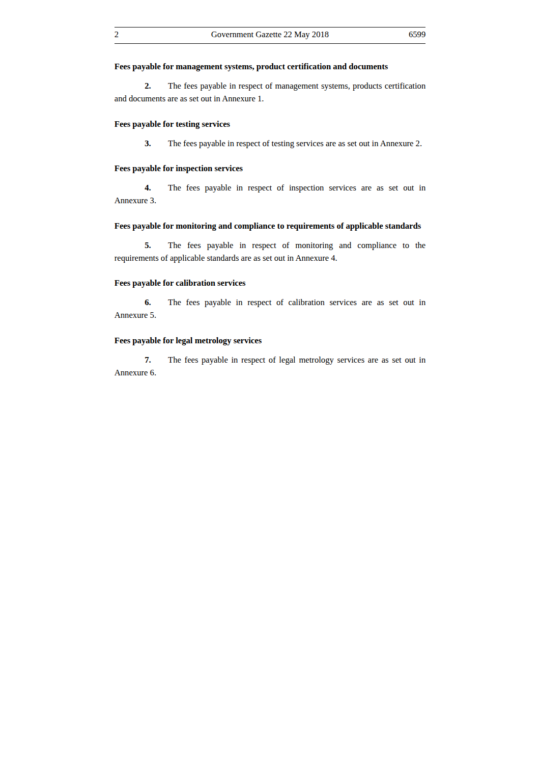| 2 | Government Gazette 22 May 2018 | 6599 |
Fees payable for management systems, product certification and documents
2.  The fees payable in respect of management systems, products certification and documents are as set out in Annexure 1.
Fees payable for testing services
3.  The fees payable in respect of testing services are as set out in Annexure 2.
Fees payable for inspection services
4.  The fees payable in respect of inspection services are as set out in Annexure 3.
Fees payable for monitoring and compliance to requirements of applicable standards
5.  The fees payable in respect of monitoring and compliance to the requirements of applicable standards are as set out in Annexure 4.
Fees payable for calibration services
6.  The fees payable in respect of calibration services are as set out in Annexure 5.
Fees payable for legal metrology services
7.  The fees payable in respect of legal metrology services are as set out in Annexure 6.